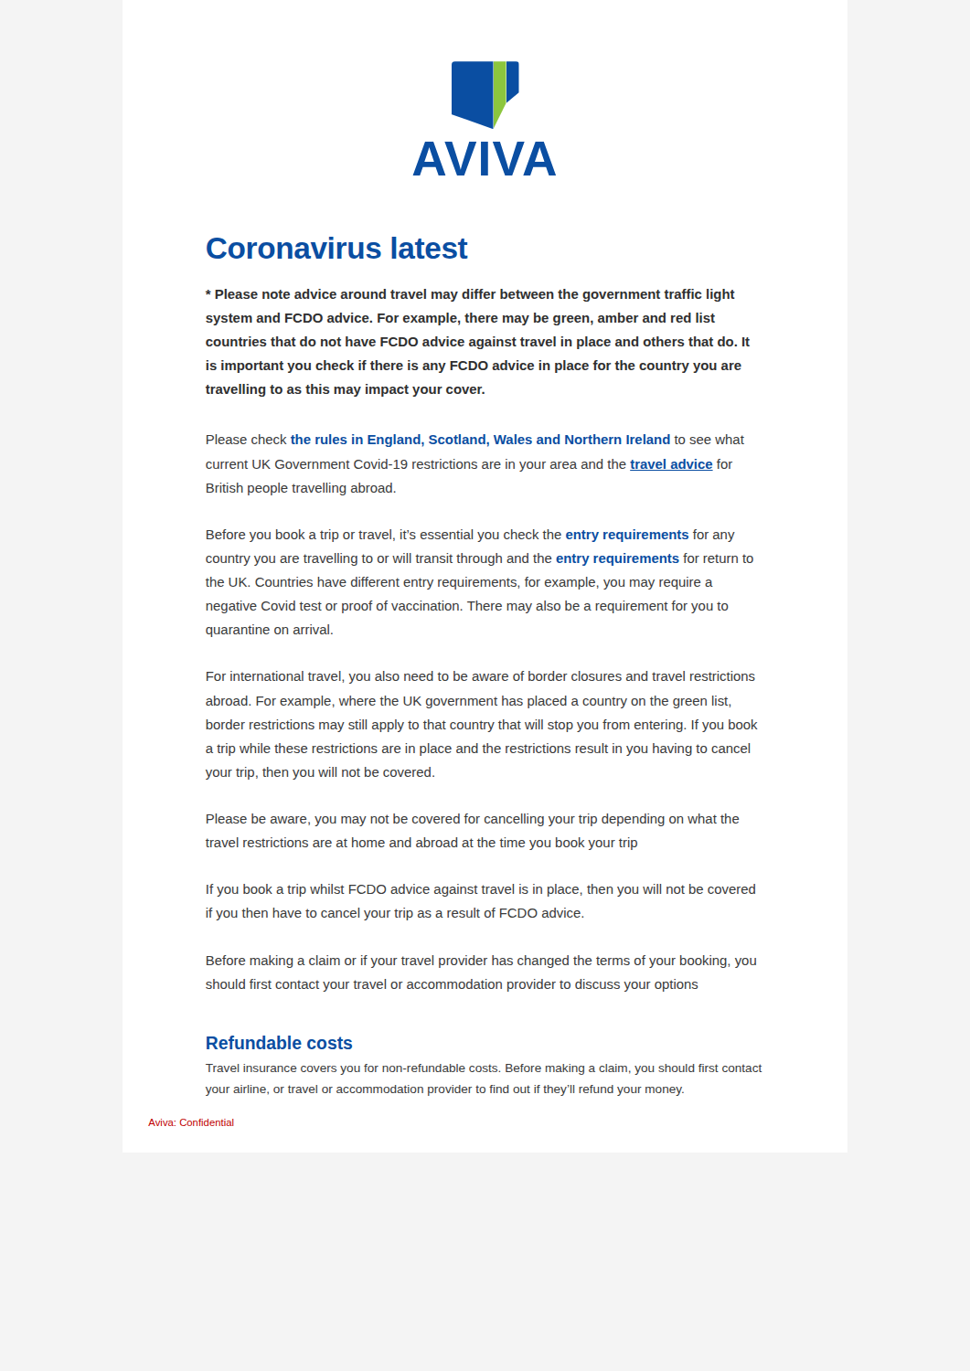AVIVA
Coronavirus latest
* Please note advice around travel may differ between the government traffic light system and FCDO advice. For example, there may be green, amber and red list countries that do not have FCDO advice against travel in place and others that do. It is important you check if there is any FCDO advice in place for the country you are travelling to as this may impact your cover.
Please check the rules in England, Scotland, Wales and Northern Ireland to see what current UK Government Covid-19 restrictions are in your area and the travel advice for British people travelling abroad.
Before you book a trip or travel, it’s essential you check the entry requirements for any country you are travelling to or will transit through and the entry requirements for return to the UK. Countries have different entry requirements, for example, you may require a negative Covid test or proof of vaccination. There may also be a requirement for you to quarantine on arrival.
For international travel, you also need to be aware of border closures and travel restrictions abroad. For example, where the UK government has placed a country on the green list, border restrictions may still apply to that country that will stop you from entering. If you book a trip while these restrictions are in place and the restrictions result in you having to cancel your trip, then you will not be covered.
Please be aware, you may not be covered for cancelling your trip depending on what the travel restrictions are at home and abroad at the time you book your trip
If you book a trip whilst FCDO advice against travel is in place, then you will not be covered if you then have to cancel your trip as a result of FCDO advice.
Before making a claim or if your travel provider has changed the terms of your booking, you should first contact your travel or accommodation provider to discuss your options
Refundable costs
Travel insurance covers you for non-refundable costs. Before making a claim, you should first contact your airline, or travel or accommodation provider to find out if they’ll refund your money.
Aviva: Confidential